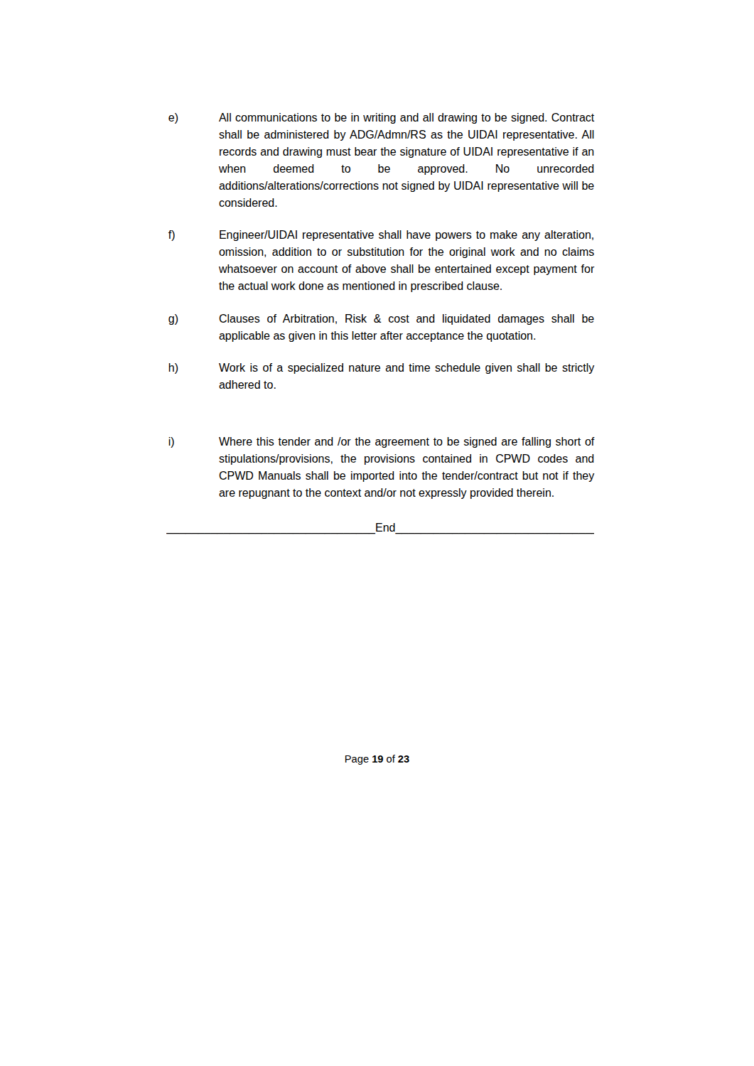e)
All communications to be in writing and all drawing to be signed. Contract shall be administered by ADG/Admn/RS as the UIDAI representative. All records and drawing must bear the signature of UIDAI representative if an when deemed to be approved. No unrecorded additions/alterations/corrections not signed by UIDAI representative will be considered.
f)
Engineer/UIDAI representative shall have powers to make any alteration, omission, addition to or substitution for the original work and no claims whatsoever on account of above shall be entertained except payment for the actual work done as mentioned in prescribed clause.
g)
Clauses of Arbitration, Risk & cost and liquidated damages shall be applicable as given in this letter after acceptance the quotation.
h)
Work is of a specialized nature and time schedule given shall be strictly adhered to.
i)
Where this tender and /or the agreement to be signed are falling short of stipulations/provisions, the provisions contained in CPWD codes and CPWD Manuals shall be imported into the tender/contract but not if they are repugnant to the context and/or not expressly provided therein.
_________________________________End_________________________________
Page 19 of 23